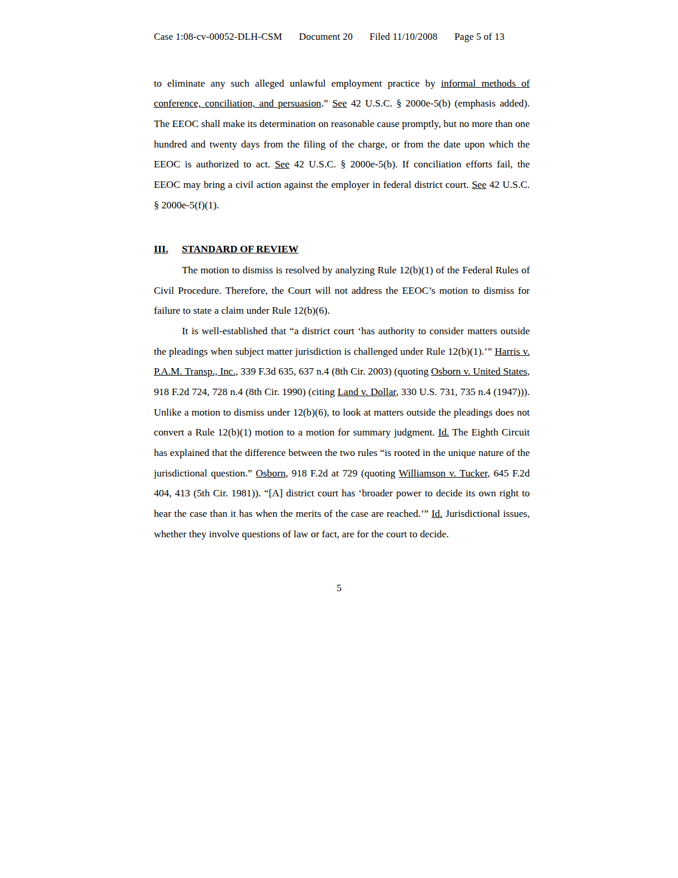Case 1:08-cv-00052-DLH-CSM Document 20 Filed 11/10/2008 Page 5 of 13
to eliminate any such alleged unlawful employment practice by informal methods of conference, conciliation, and persuasion.” See 42 U.S.C. § 2000e-5(b) (emphasis added). The EEOC shall make its determination on reasonable cause promptly, but no more than one hundred and twenty days from the filing of the charge, or from the date upon which the EEOC is authorized to act. See 42 U.S.C. § 2000e-5(b). If conciliation efforts fail, the EEOC may bring a civil action against the employer in federal district court. See 42 U.S.C. § 2000e-5(f)(1).
III. STANDARD OF REVIEW
The motion to dismiss is resolved by analyzing Rule 12(b)(1) of the Federal Rules of Civil Procedure. Therefore, the Court will not address the EEOC’s motion to dismiss for failure to state a claim under Rule 12(b)(6).
It is well-established that “a district court ‘has authority to consider matters outside the pleadings when subject matter jurisdiction is challenged under Rule 12(b)(1).’” Harris v. P.A.M. Transp., Inc., 339 F.3d 635, 637 n.4 (8th Cir. 2003) (quoting Osborn v. United States, 918 F.2d 724, 728 n.4 (8th Cir. 1990) (citing Land v. Dollar, 330 U.S. 731, 735 n.4 (1947))). Unlike a motion to dismiss under 12(b)(6), to look at matters outside the pleadings does not convert a Rule 12(b)(1) motion to a motion for summary judgment. Id. The Eighth Circuit has explained that the difference between the two rules “is rooted in the unique nature of the jurisdictional question.” Osborn, 918 F.2d at 729 (quoting Williamson v. Tucker, 645 F.2d 404, 413 (5th Cir. 1981)). “[A] district court has ‘broader power to decide its own right to hear the case than it has when the merits of the case are reached.’” Id. Jurisdictional issues, whether they involve questions of law or fact, are for the court to decide.
5